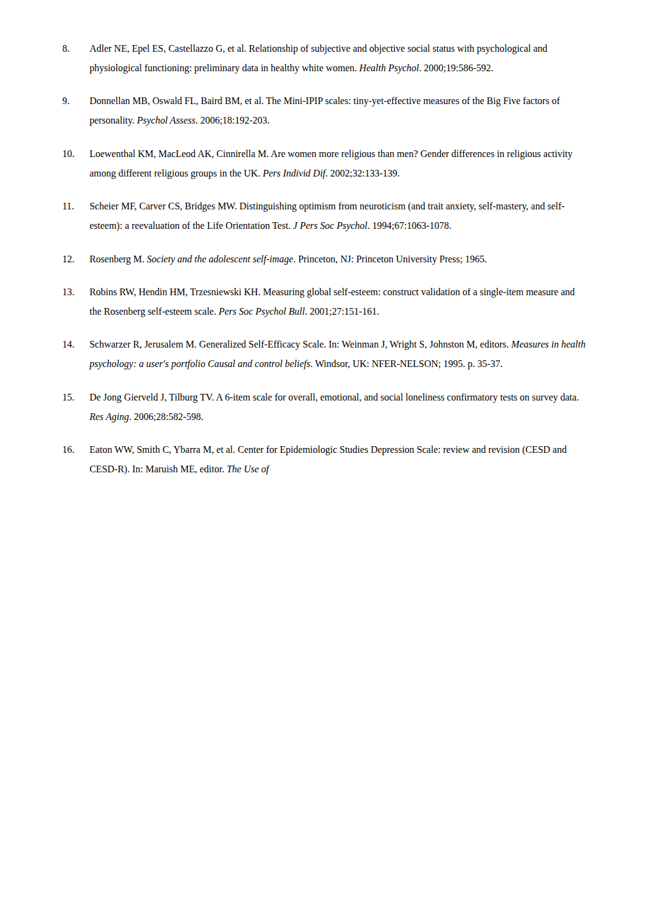8. Adler NE, Epel ES, Castellazzo G, et al. Relationship of subjective and objective social status with psychological and physiological functioning: preliminary data in healthy white women. Health Psychol. 2000;19:586-592.
9. Donnellan MB, Oswald FL, Baird BM, et al. The Mini-IPIP scales: tiny-yet-effective measures of the Big Five factors of personality. Psychol Assess. 2006;18:192-203.
10. Loewenthal KM, MacLeod AK, Cinnirella M. Are women more religious than men? Gender differences in religious activity among different religious groups in the UK. Pers Individ Dif. 2002;32:133-139.
11. Scheier MF, Carver CS, Bridges MW. Distinguishing optimism from neuroticism (and trait anxiety, self-mastery, and self-esteem): a reevaluation of the Life Orientation Test. J Pers Soc Psychol. 1994;67:1063-1078.
12. Rosenberg M. Society and the adolescent self-image. Princeton, NJ: Princeton University Press; 1965.
13. Robins RW, Hendin HM, Trzesniewski KH. Measuring global self-esteem: construct validation of a single-item measure and the Rosenberg self-esteem scale. Pers Soc Psychol Bull. 2001;27:151-161.
14. Schwarzer R, Jerusalem M. Generalized Self-Efficacy Scale. In: Weinman J, Wright S, Johnston M, editors. Measures in health psychology: a user's portfolio Causal and control beliefs. Windsor, UK: NFER-NELSON; 1995. p. 35-37.
15. De Jong Gierveld J, Tilburg TV. A 6-item scale for overall, emotional, and social loneliness confirmatory tests on survey data. Res Aging. 2006;28:582-598.
16. Eaton WW, Smith C, Ybarra M, et al. Center for Epidemiologic Studies Depression Scale: review and revision (CESD and CESD-R). In: Maruish ME, editor. The Use of